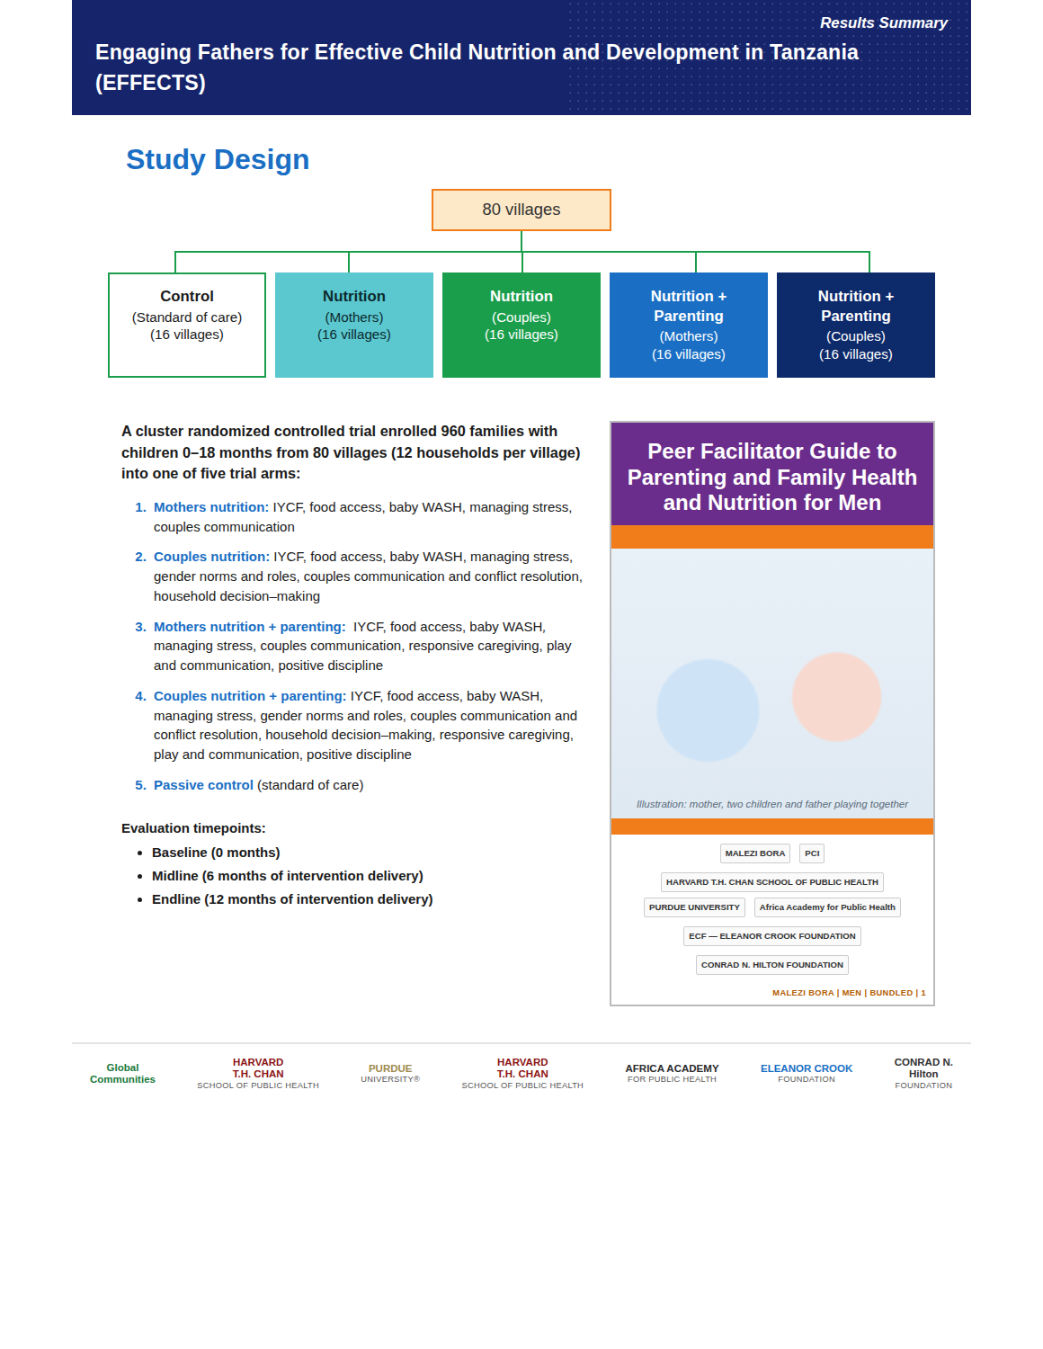Results Summary
Engaging Fathers for Effective Child Nutrition and Development in Tanzania (EFFECTS)
Study Design
80 villages
Control (Standard of care)
(16 villages)
Nutrition (Mothers)
(16 villages)
Nutrition (Couples)
(16 villages)
Nutrition + Parenting (Mothers)
(16 villages)
Nutrition + Parenting (Couples)
(16 villages)
A cluster randomized controlled trial enrolled 960 families with children 0–18 months from 80 villages (12 households per village) into one of five trial arms:
Mothers nutrition: IYCF, food access, baby WASH, managing stress, couples communication
Couples nutrition: IYCF, food access, baby WASH, managing stress, gender norms and roles, couples communication and conflict resolution, household decision–making
Mothers nutrition + parenting: IYCF, food access, baby WASH, managing stress, couples communication, responsive caregiving, play and communication, positive discipline
Couples nutrition + parenting: IYCF, food access, baby WASH, managing stress, gender norms and roles, couples communication and conflict resolution, household decision–making, responsive caregiving, play and communication, positive discipline
Passive control (standard of care)
Evaluation timepoints:
Baseline (0 months)
Midline (6 months of intervention delivery)
Endline (12 months of intervention delivery)
Peer Facilitator Guide to Parenting and Family Health and Nutrition for Men
MALEZI BORA PCI HARVARD T.H. CHAN SCHOOL OF PUBLIC HEALTH
PURDUE UNIVERSITY Africa Academy for Public Health ECF — ELEANOR CROOK FOUNDATION CONRAD N. HILTON FOUNDATION
MALEZI BORA | MEN | BUNDLED | 1
Global
Communities
HARVARD
T.H. CHANSCHOOL OF PUBLIC HEALTH
PURDUEUNIVERSITY®
HARVARD
T.H. CHANSCHOOL OF PUBLIC HEALTH
AFRICA ACADEMYFOR PUBLIC HEALTH
ELEANOR CROOKFOUNDATION
CONRAD N.
HiltonFOUNDATION